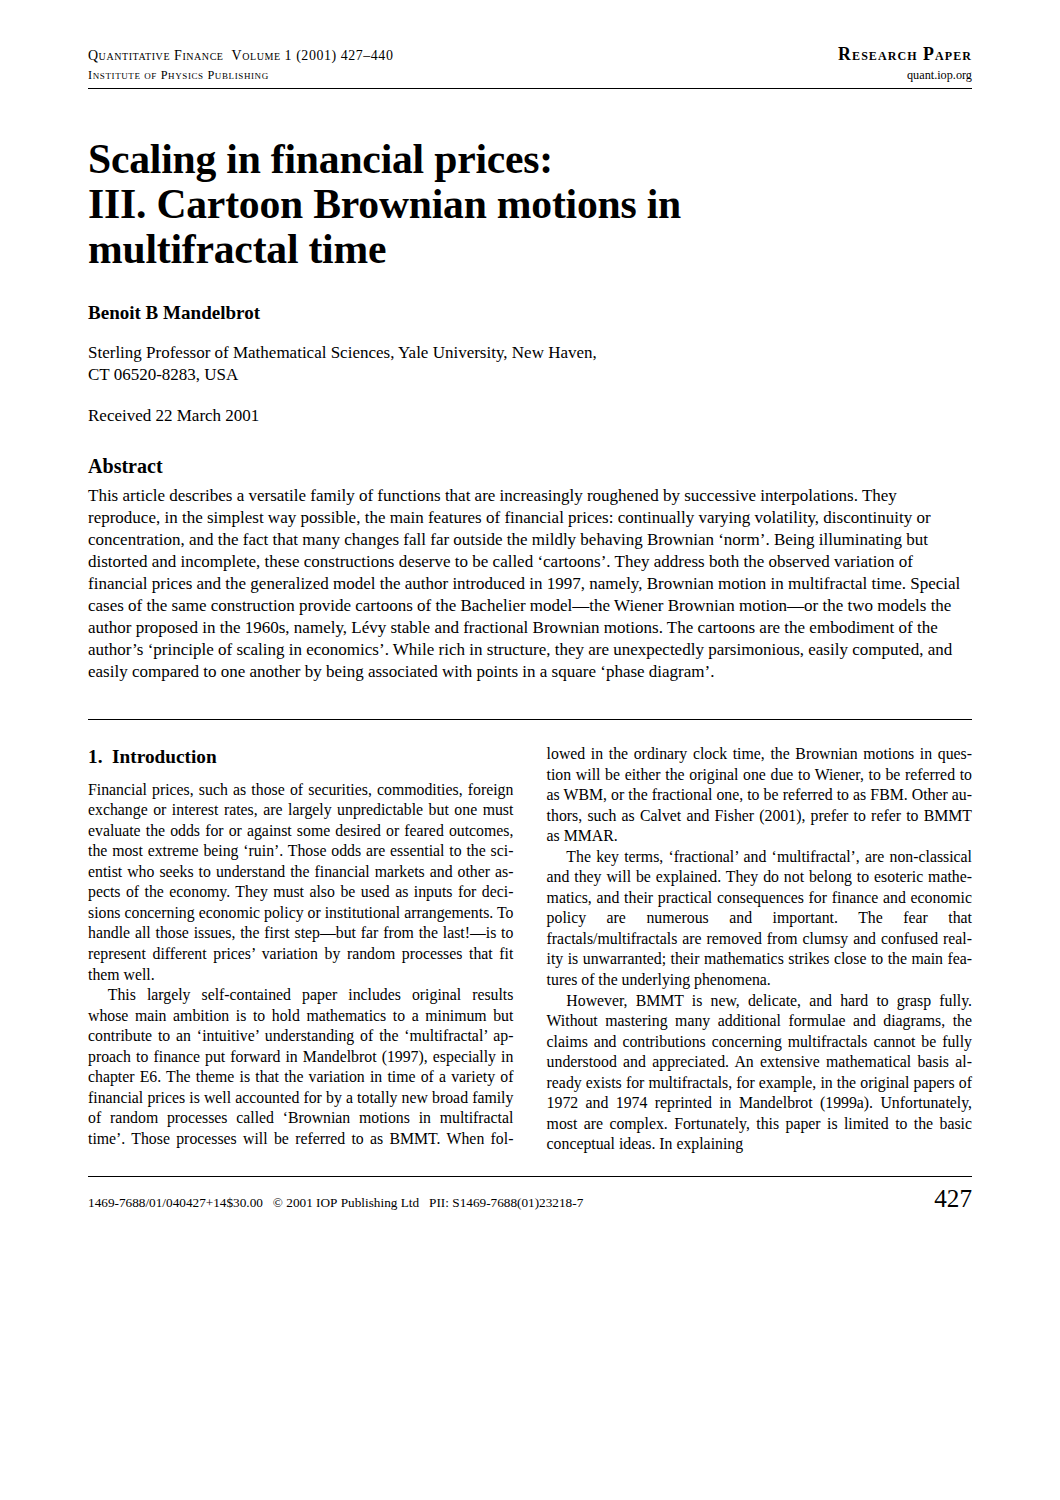Quantitative Finance Volume 1 (2001) 427–440
Research Paper
Institute of Physics Publishing
quant.iop.org
Scaling in financial prices:
III. Cartoon Brownian motions in
multifractal time
Benoit B Mandelbrot
Sterling Professor of Mathematical Sciences, Yale University, New Haven,
CT 06520-8283, USA
Received 22 March 2001
Abstract
This article describes a versatile family of functions that are increasingly roughened by successive interpolations. They reproduce, in the simplest way possible, the main features of financial prices: continually varying volatility, discontinuity or concentration, and the fact that many changes fall far outside the mildly behaving Brownian ‘norm’. Being illuminating but distorted and incomplete, these constructions deserve to be called ‘cartoons’. They address both the observed variation of financial prices and the generalized model the author introduced in 1997, namely, Brownian motion in multifractal time. Special cases of the same construction provide cartoons of the Bachelier model—the Wiener Brownian motion—or the two models the author proposed in the 1960s, namely, Lévy stable and fractional Brownian motions. The cartoons are the embodiment of the author’s ‘principle of scaling in economics’. While rich in structure, they are unexpectedly parsimonious, easily computed, and easily compared to one another by being associated with points in a square ‘phase diagram’.
1. Introduction
Financial prices, such as those of securities, commodities, foreign exchange or interest rates, are largely unpredictable but one must evaluate the odds for or against some desired or feared outcomes, the most extreme being ‘ruin’. Those odds are essential to the scientist who seeks to understand the financial markets and other aspects of the economy. They must also be used as inputs for decisions concerning economic policy or institutional arrangements. To handle all those issues, the first step—but far from the last!—is to represent different prices’ variation by random processes that fit them well.
This largely self-contained paper includes original results whose main ambition is to hold mathematics to a minimum but contribute to an ‘intuitive’ understanding of the ‘multifractal’ approach to finance put forward in Mandelbrot (1997), especially in chapter E6. The theme is that the variation in time of a variety of financial prices is well accounted for by a totally new broad family of random processes called ‘Brownian motions in multifractal time’. Those processes will be referred to as BMMT. When followed in the ordinary clock time, the Brownian motions in question will be either the original one due to Wiener, to be referred to as WBM, or the fractional one, to be referred to as FBM. Other authors, such as Calvet and Fisher (2001), prefer to refer to BMMT as MMAR.
The key terms, ‘fractional’ and ‘multifractal’, are non-classical and they will be explained. They do not belong to esoteric mathematics, and their practical consequences for finance and economic policy are numerous and important. The fear that fractals/multifractals are removed from clumsy and confused reality is unwarranted; their mathematics strikes close to the main features of the underlying phenomena.
However, BMMT is new, delicate, and hard to grasp fully. Without mastering many additional formulae and diagrams, the claims and contributions concerning multifractals cannot be fully understood and appreciated. An extensive mathematical basis already exists for multifractals, for example, in the original papers of 1972 and 1974 reprinted in Mandelbrot (1999a). Unfortunately, most are complex. Fortunately, this paper is limited to the basic conceptual ideas. In explaining
1469-7688/01/040427+14$30.00 © 2001 IOP Publishing Ltd PII: S1469-7688(01)23218-7
427